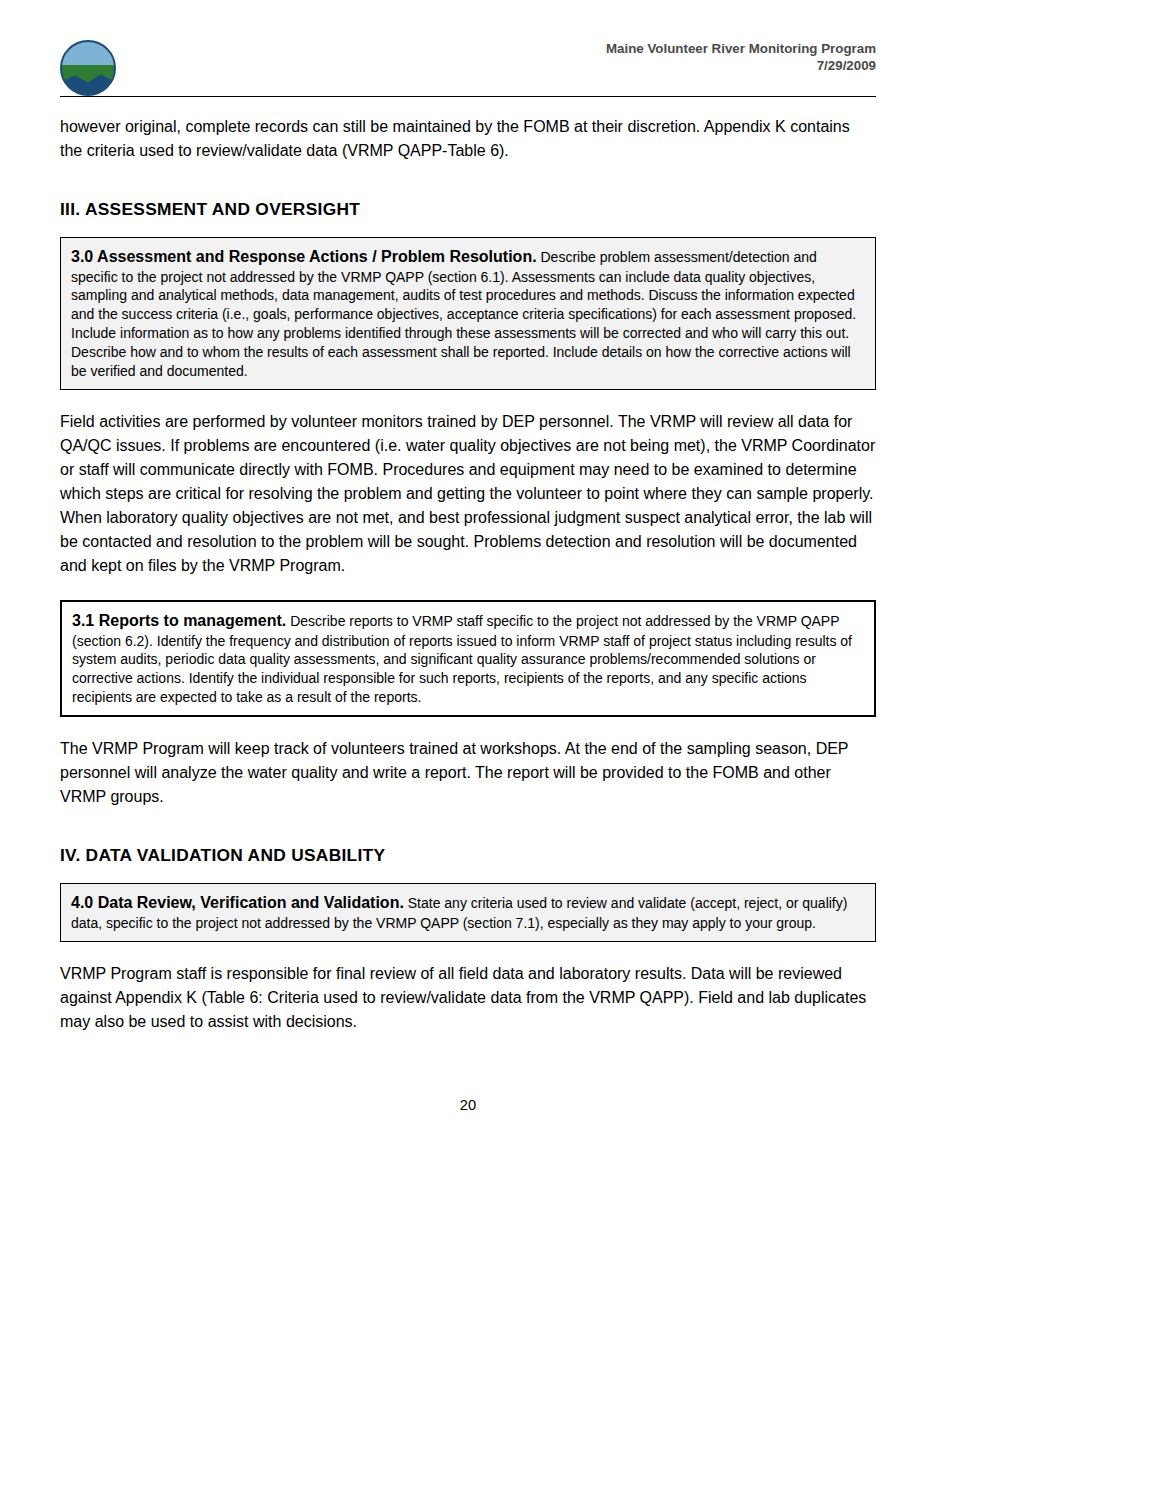Maine Volunteer River Monitoring Program
7/29/2009
however original, complete records can still be maintained by the FOMB at their discretion. Appendix K contains the criteria used to review/validate data (VRMP QAPP-Table 6).
III. ASSESSMENT AND OVERSIGHT
3.0 Assessment and Response Actions / Problem Resolution. Describe problem assessment/detection and specific to the project not addressed by the VRMP QAPP (section 6.1). Assessments can include data quality objectives, sampling and analytical methods, data management, audits of test procedures and methods. Discuss the information expected and the success criteria (i.e., goals, performance objectives, acceptance criteria specifications) for each assessment proposed. Include information as to how any problems identified through these assessments will be corrected and who will carry this out. Describe how and to whom the results of each assessment shall be reported. Include details on how the corrective actions will be verified and documented.
Field activities are performed by volunteer monitors trained by DEP personnel. The VRMP will review all data for QA/QC issues. If problems are encountered (i.e. water quality objectives are not being met), the VRMP Coordinator or staff will communicate directly with FOMB. Procedures and equipment may need to be examined to determine which steps are critical for resolving the problem and getting the volunteer to point where they can sample properly. When laboratory quality objectives are not met, and best professional judgment suspect analytical error, the lab will be contacted and resolution to the problem will be sought. Problems detection and resolution will be documented and kept on files by the VRMP Program.
3.1 Reports to management. Describe reports to VRMP staff specific to the project not addressed by the VRMP QAPP (section 6.2). Identify the frequency and distribution of reports issued to inform VRMP staff of project status including results of system audits, periodic data quality assessments, and significant quality assurance problems/recommended solutions or corrective actions. Identify the individual responsible for such reports, recipients of the reports, and any specific actions recipients are expected to take as a result of the reports.
The VRMP Program will keep track of volunteers trained at workshops. At the end of the sampling season, DEP personnel will analyze the water quality and write a report. The report will be provided to the FOMB and other VRMP groups.
IV. DATA VALIDATION AND USABILITY
4.0 Data Review, Verification and Validation. State any criteria used to review and validate (accept, reject, or qualify) data, specific to the project not addressed by the VRMP QAPP (section 7.1), especially as they may apply to your group.
VRMP Program staff is responsible for final review of all field data and laboratory results. Data will be reviewed against Appendix K (Table 6: Criteria used to review/validate data from the VRMP QAPP). Field and lab duplicates may also be used to assist with decisions.
20